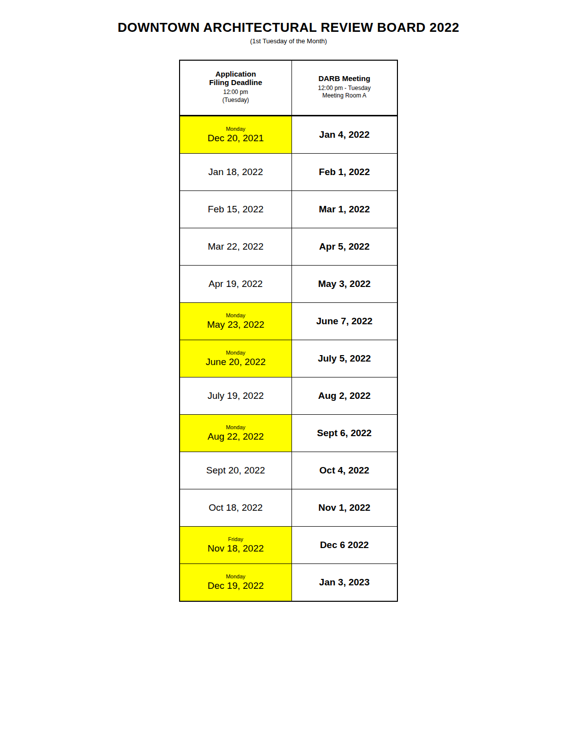DOWNTOWN ARCHITECTURAL REVIEW BOARD 2022
(1st Tuesday of the Month)
| Application Filing Deadline 12:00 pm (Tuesday) | DARB Meeting 12:00 pm - Tuesday Meeting Room A |
| --- | --- |
| Monday Dec 20, 2021 | Jan 4, 2022 |
| Jan 18, 2022 | Feb 1, 2022 |
| Feb 15, 2022 | Mar 1, 2022 |
| Mar 22, 2022 | Apr 5, 2022 |
| Apr 19, 2022 | May 3, 2022 |
| Monday May 23, 2022 | June 7, 2022 |
| Monday June 20, 2022 | July 5, 2022 |
| July 19, 2022 | Aug 2, 2022 |
| Monday Aug 22, 2022 | Sept 6, 2022 |
| Sept 20, 2022 | Oct 4, 2022 |
| Oct 18, 2022 | Nov 1, 2022 |
| Friday Nov 18, 2022 | Dec 6 2022 |
| Monday Dec 19, 2022 | Jan 3, 2023 |